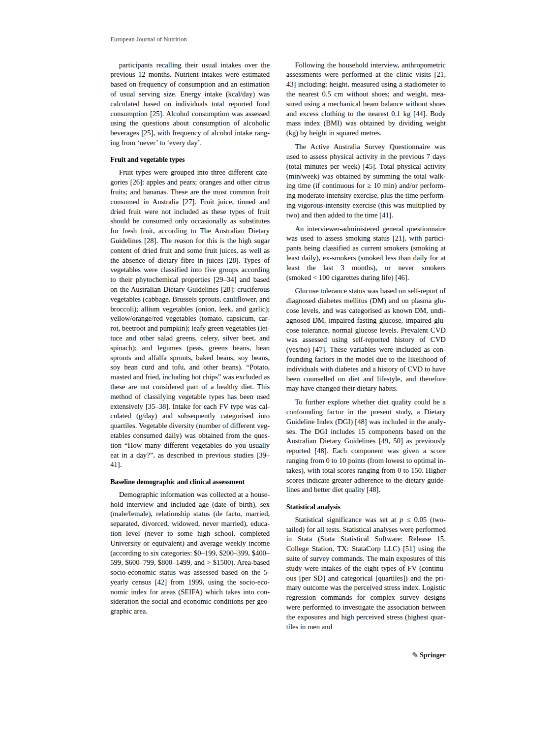European Journal of Nutrition
participants recalling their usual intakes over the previous 12 months. Nutrient intakes were estimated based on frequency of consumption and an estimation of usual serving size. Energy intake (kcal/day) was calculated based on individuals total reported food consumption [25]. Alcohol consumption was assessed using the questions about consumption of alcoholic beverages [25], with frequency of alcohol intake ranging from ‘never’ to ‘every day’.
Fruit and vegetable types
Fruit types were grouped into three different categories [26]: apples and pears; oranges and other citrus fruits; and bananas. These are the most common fruit consumed in Australia [27]. Fruit juice, tinned and dried fruit were not included as these types of fruit should be consumed only occasionally as substitutes for fresh fruit, according to The Australian Dietary Guidelines [28]. The reason for this is the high sugar content of dried fruit and some fruit juices, as well as the absence of dietary fibre in juices [28]. Types of vegetables were classified into five groups according to their phytochemical properties [29–34] and based on the Australian Dietary Guidelines [28]: cruciferous vegetables (cabbage, Brussels sprouts, cauliflower, and broccoli); allium vegetables (onion, leek, and garlic); yellow/orange/red vegetables (tomato, capsicum, carrot, beetroot and pumpkin); leafy green vegetables (lettuce and other salad greens, celery, silver beet, and spinach); and legumes (peas, greens beans, bean sprouts and alfalfa sprouts, baked beans, soy beans, soy bean curd and tofu, and other beans). “Potato, roasted and fried, including hot chips” was excluded as these are not considered part of a healthy diet. This method of classifying vegetable types has been used extensively [35–38]. Intake for each FV type was calculated (g/day) and subsequently categorised into quartiles. Vegetable diversity (number of different vegetables consumed daily) was obtained from the question “How many different vegetables do you usually eat in a day?”, as described in previous studies [39–41].
Baseline demographic and clinical assessment
Demographic information was collected at a household interview and included age (date of birth), sex (male/female), relationship status (de facto, married, separated, divorced, widowed, never married), education level (never to some high school, completed University or equivalent) and average weekly income (according to six categories: $0–199, $200–399, $400–599, $600–799, $800–1499, and > $1500). Area-based socio-economic status was assessed based on the 5-yearly census [42] from 1999, using the socio-economic index for areas (SEIFA) which takes into consideration the social and economic conditions per geographic area.
Following the household interview, anthropometric assessments were performed at the clinic visits [21, 43] including: height, measured using a stadiometer to the nearest 0.5 cm without shoes; and weight, measured using a mechanical beam balance without shoes and excess clothing to the nearest 0.1 kg [44]. Body mass index (BMI) was obtained by dividing weight (kg) by height in squared metres.
The Active Australia Survey Questionnaire was used to assess physical activity in the previous 7 days (total minutes per week) [45]. Total physical activity (min/week) was obtained by summing the total walking time (if continuous for ≥ 10 min) and/or performing moderate-intensity exercise, plus the time performing vigorous-intensity exercise (this was multiplied by two) and then added to the time [41].
An interviewer-administered general questionnaire was used to assess smoking status [21], with participants being classified as current smokers (smoking at least daily), ex-smokers (smoked less than daily for at least the last 3 months), or never smokers (smoked < 100 cigarettes during life) [46].
Glucose tolerance status was based on self-report of diagnosed diabetes mellitus (DM) and on plasma glucose levels, and was categorised as known DM, undiagnosed DM, impaired fasting glucose, impaired glucose tolerance, normal glucose levels. Prevalent CVD was assessed using self-reported history of CVD (yes/no) [47]. These variables were included as confounding factors in the model due to the likelihood of individuals with diabetes and a history of CVD to have been counselled on diet and lifestyle, and therefore may have changed their dietary habits.
To further explore whether diet quality could be a confounding factor in the present study, a Dietary Guideline Index (DGI) [48] was included in the analyses. The DGI includes 15 components based on the Australian Dietary Guidelines [49, 50] as previously reported [48]. Each component was given a score ranging from 0 to 10 points (from lowest to optimal intakes), with total scores ranging from 0 to 150. Higher scores indicate greater adherence to the dietary guidelines and better diet quality [48].
Statistical analysis
Statistical significance was set at p ≤ 0.05 (two-tailed) for all tests. Statistical analyses were performed in Stata (Stata Statistical Software: Release 15. College Station, TX: StataCorp LLC) [51] using the suite of survey commands. The main exposures of this study were intakes of the eight types of FV (continuous [per SD] and categorical [quartiles]) and the primary outcome was the perceived stress index. Logistic regression commands for complex survey designs were performed to investigate the association between the exposures and high perceived stress (highest quartiles in men and
✎ Springer